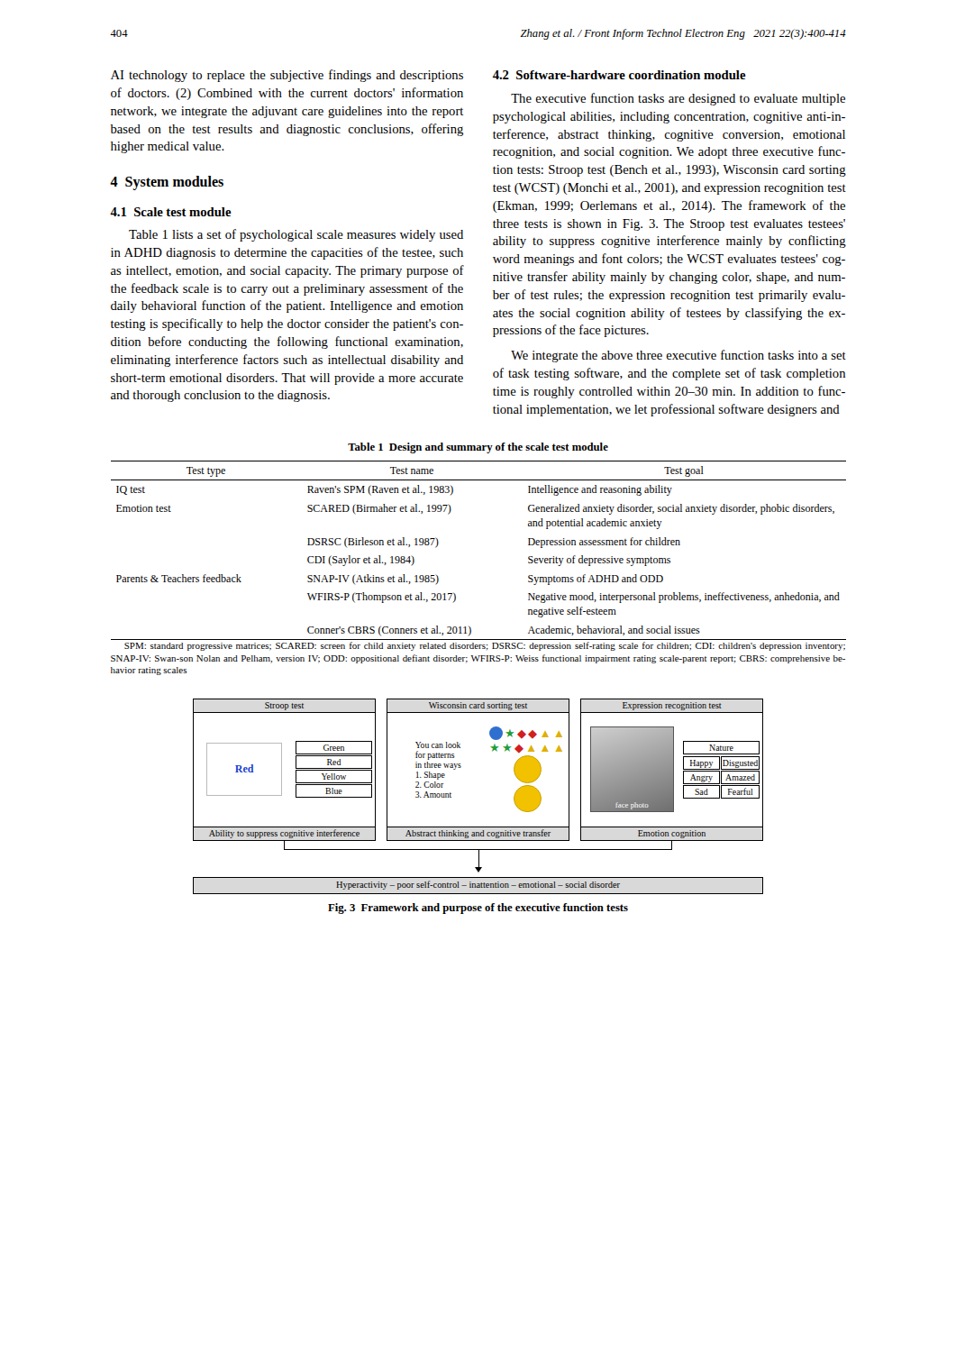404 Zhang et al. / Front Inform Technol Electron Eng 2021 22(3):400-414
AI technology to replace the subjective findings and descriptions of doctors. (2) Combined with the current doctors' information network, we integrate the adjuvant care guidelines into the report based on the test results and diagnostic conclusions, offering higher medical value.
4 System modules
4.1 Scale test module
Table 1 lists a set of psychological scale measures widely used in ADHD diagnosis to determine the capacities of the testee, such as intellect, emotion, and social capacity. The primary purpose of the feedback scale is to carry out a preliminary assessment of the daily behavioral function of the patient. Intelligence and emotion testing is specifically to help the doctor consider the patient's condition before conducting the following functional examination, eliminating interference factors such as intellectual disability and short-term emotional disorders. That will provide a more accurate and thorough conclusion to the diagnosis.
4.2 Software-hardware coordination module
The executive function tasks are designed to evaluate multiple psychological abilities, including concentration, cognitive anti-interference, abstract thinking, cognitive conversion, emotional recognition, and social cognition. We adopt three executive function tests: Stroop test (Bench et al., 1993), Wisconsin card sorting test (WCST) (Monchi et al., 2001), and expression recognition test (Ekman, 1999; Oerlemans et al., 2014). The framework of the three tests is shown in Fig. 3. The Stroop test evaluates testees' ability to suppress cognitive interference mainly by conflicting word meanings and font colors; the WCST evaluates testees' cognitive transfer ability mainly by changing color, shape, and number of test rules; the expression recognition test primarily evaluates the social cognition ability of testees by classifying the expressions of the face pictures.
We integrate the above three executive function tasks into a set of task testing software, and the complete set of task completion time is roughly controlled within 20–30 min. In addition to functional implementation, we let professional software designers and
Table 1 Design and summary of the scale test module
| Test type | Test name | Test goal |
| --- | --- | --- |
| IQ test | Raven's SPM (Raven et al., 1983) | Intelligence and reasoning ability |
| Emotion test | SCARED (Birmaher et al., 1997) | Generalized anxiety disorder, social anxiety disorder, phobic disorders, and potential academic anxiety |
| | DSRSC (Birleson et al., 1987) | Depression assessment for children |
| | CDI (Saylor et al., 1984) | Severity of depressive symptoms |
| Parents & Teachers feedback | SNAP-IV (Atkins et al., 1985) | Symptoms of ADHD and ODD |
| | WFIRS-P (Thompson et al., 2017) | Negative mood, interpersonal problems, ineffectiveness, anhedonia, and negative self-esteem |
| | Conner's CBRS (Conners et al., 2011) | Academic, behavioral, and social issues |
SPM: standard progressive matrices; SCARED: screen for child anxiety related disorders; DSRSC: depression self-rating scale for children; CDI: children's depression inventory; SNAP-IV: Swan-son Nolan and Pelham, version IV; ODD: oppositional defiant disorder; WFIRS-P: Weiss functional impairment rating scale-parent report; CBRS: comprehensive behavior rating scales
Stroop test
Red
Green
Red
Yellow
Blue
Ability to suppress cognitive interference
Wisconsin card sorting test
You can look
for patterns
in three ways
1. Shape
2. Color
3. Amount
★ ◆ ◆ ▲ ▲
★ ★ ◆ ▲ ▲ ▲
Abstract thinking and cognitive transfer
Expression recognition test
face photo
Nature
Happy
Disgusted
Angry
Amazed
Sad
Fearful
Emotion cognition
Hyperactivity – poor self-control – inattention – emotional – social disorder
Fig. 3 Framework and purpose of the executive function tests